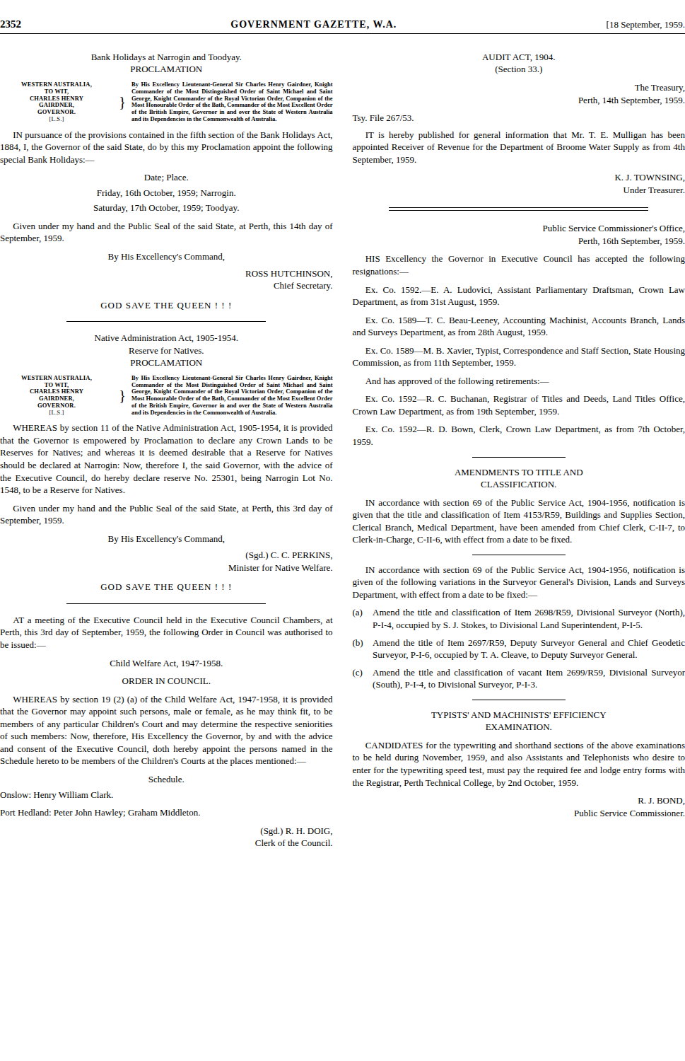2352 GOVERNMENT GAZETTE, W.A. [18 September, 1959.
Bank Holidays at Narrogin and Toodyay. Proclamation
Western Australia,
to wit,
Charles Henry
Gairdner,
Governor.
[L.S.]
}
By His Excellency Lieutenant-General Sir Charles Henry Gairdner, Knight Commander of the Most Distinguished Order of Saint Michael and Saint George, Knight Commander of the Royal Victorian Order, Companion of the Most Honourable Order of the Bath, Commander of the Most Excellent Order of the British Empire, Governor in and over the State of Western Australia and its Dependencies in the Commonwealth of Australia.
IN pursuance of the provisions contained in the fifth section of the Bank Holidays Act, 1884, I, the Governor of the said State, do by this my Proclamation appoint the following special Bank Holidays:—
Date; Place.
Friday, 16th October, 1959; Narrogin.
Saturday, 17th October, 1959; Toodyay.
Given under my hand and the Public Seal of the said State, at Perth, this 14th day of September, 1959.
By His Excellency's Command,
ROSS HUTCHINSON,
Chief Secretary.
GOD SAVE THE QUEEN ! ! !
Native Administration Act, 1905-1954. Reserve for Natives. Proclamation
Western Australia,
to wit,
Charles Henry
Gairdner,
Governor.
[L.S.]
}
By His Excellency Lieutenant-General Sir Charles Henry Gairdner, Knight Commander of the Most Distinguished Order of Saint Michael and Saint George, Knight Commander of the Royal Victorian Order, Companion of the Most Honourable Order of the Bath, Commander of the Most Excellent Order of the British Empire, Governor in and over the State of Western Australia and its Dependencies in the Commonwealth of Australia.
WHEREAS by section 11 of the Native Administration Act, 1905-1954, it is provided that the Governor is empowered by Proclamation to declare any Crown Lands to be Reserves for Natives; and whereas it is deemed desirable that a Reserve for Natives should be declared at Narrogin: Now, therefore I, the said Governor, with the advice of the Executive Council, do hereby declare reserve No. 25301, being Narrogin Lot No. 1548, to be a Reserve for Natives.
Given under my hand and the Public Seal of the said State, at Perth, this 3rd day of September, 1959.
By His Excellency's Command,
(Sgd.) C. C. PERKINS,
Minister for Native Welfare.
GOD SAVE THE QUEEN ! ! !
AT a meeting of the Executive Council held in the Executive Council Chambers, at Perth, this 3rd day of September, 1959, the following Order in Council was authorised to be issued:—
Child Welfare Act, 1947-1958.
Order in Council.
WHEREAS by section 19 (2) (a) of the Child Welfare Act, 1947-1958, it is provided that the Governor may appoint such persons, male or female, as he may think fit, to be members of any particular Children's Court and may determine the respective seniorities of such members: Now, therefore, His Excellency the Governor, by and with the advice and consent of the Executive Council, doth hereby appoint the persons named in the Schedule hereto to be members of the Children's Courts at the places mentioned:—
Schedule.
Onslow: Henry William Clark.
Port Hedland: Peter John Hawley; Graham Middleton.
(Sgd.) R. H. DOIG,
Clerk of the Council.
AUDIT ACT, 1904. (Section 33.)
The Treasury, Perth, 14th September, 1959.
Tsy. File 267/53.
IT is hereby published for general information that Mr. T. E. Mulligan has been appointed Receiver of Revenue for the Department of Broome Water Supply as from 4th September, 1959.
K. J. TOWNSING,
Under Treasurer.
Public Service Commissioner's Office, Perth, 16th September, 1959.
HIS Excellency the Governor in Executive Council has accepted the following resignations:—
Ex. Co. 1592.—E. A. Ludovici, Assistant Parliamentary Draftsman, Crown Law Department, as from 31st August, 1959.
Ex. Co. 1589—T. C. Beau-Leeney, Accounting Machinist, Accounts Branch, Lands and Surveys Department, as from 28th August, 1959.
Ex. Co. 1589—M. B. Xavier, Typist, Correspondence and Staff Section, State Housing Commission, as from 11th September, 1959.
And has approved of the following retirements:—
Ex. Co. 1592—R. C. Buchanan, Registrar of Titles and Deeds, Land Titles Office, Crown Law Department, as from 19th September, 1959.
Ex. Co. 1592—R. D. Bown, Clerk, Crown Law Department, as from 7th October, 1959.
Amendments to Title and Classification.
IN accordance with section 69 of the Public Service Act, 1904-1956, notification is given that the title and classification of Item 4153/R59, Buildings and Supplies Section, Clerical Branch, Medical Department, have been amended from Chief Clerk, C-II-7, to Clerk-in-Charge, C-II-6, with effect from a date to be fixed.
IN accordance with section 69 of the Public Service Act, 1904-1956, notification is given of the following variations in the Surveyor General's Division, Lands and Surveys Department, with effect from a date to be fixed:—
(a) Amend the title and classification of Item 2698/R59, Divisional Surveyor (North), P-I-4, occupied by S. J. Stokes, to Divisional Land Superintendent, P-I-5.
(b) Amend the title of Item 2697/R59, Deputy Surveyor General and Chief Geodetic Surveyor, P-I-6, occupied by T. A. Cleave, to Deputy Surveyor General.
(c) Amend the title and classification of vacant Item 2699/R59, Divisional Surveyor (South), P-I-4, to Divisional Surveyor, P-I-3.
Typists' and Machinists' Efficiency Examination.
CANDIDATES for the typewriting and shorthand sections of the above examinations to be held during November, 1959, and also Assistants and Telephonists who desire to enter for the typewriting speed test, must pay the required fee and lodge entry forms with the Registrar, Perth Technical College, by 2nd October, 1959.
R. J. BOND,
Public Service Commissioner.